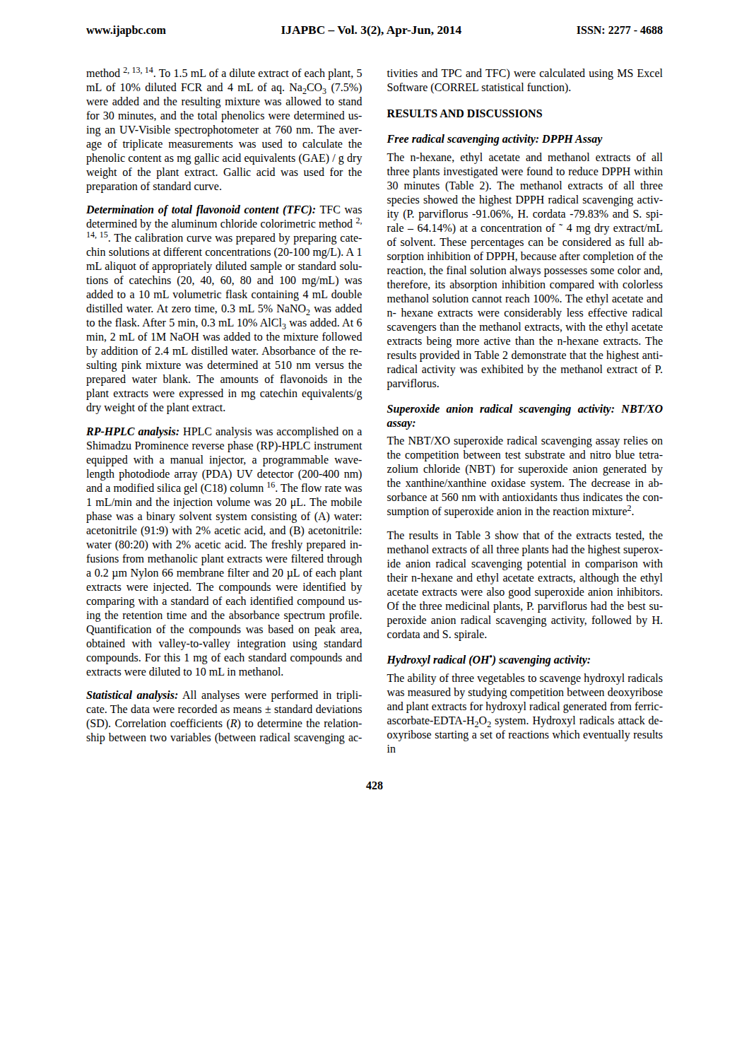www.ijapbc.com IJAPBC – Vol. 3(2), Apr-Jun, 2014 ISSN: 2277 - 4688
method 2, 13, 14. To 1.5 mL of a dilute extract of each plant, 5 mL of 10% diluted FCR and 4 mL of aq. Na2CO3 (7.5%) were added and the resulting mixture was allowed to stand for 30 minutes, and the total phenolics were determined using an UV-Visible spectrophotometer at 760 nm. The average of triplicate measurements was used to calculate the phenolic content as mg gallic acid equivalents (GAE) / g dry weight of the plant extract. Gallic acid was used for the preparation of standard curve.
Determination of total flavonoid content (TFC): TFC was determined by the aluminum chloride colorimetric method 2, 14, 15. The calibration curve was prepared by preparing catechin solutions at different concentrations (20-100 mg/L). A 1 mL aliquot of appropriately diluted sample or standard solutions of catechins (20, 40, 60, 80 and 100 mg/mL) was added to a 10 mL volumetric flask containing 4 mL double distilled water. At zero time, 0.3 mL 5% NaNO2 was added to the flask. After 5 min, 0.3 mL 10% AlCl3 was added. At 6 min, 2 mL of 1M NaOH was added to the mixture followed by addition of 2.4 mL distilled water. Absorbance of the resulting pink mixture was determined at 510 nm versus the prepared water blank. The amounts of flavonoids in the plant extracts were expressed in mg catechin equivalents/g dry weight of the plant extract.
RP-HPLC analysis: HPLC analysis was accomplished on a Shimadzu Prominence reverse phase (RP)-HPLC instrument equipped with a manual injector, a programmable wavelength photodiode array (PDA) UV detector (200-400 nm) and a modified silica gel (C18) column 16. The flow rate was 1 mL/min and the injection volume was 20 μL. The mobile phase was a binary solvent system consisting of (A) water: acetonitrile (91:9) with 2% acetic acid, and (B) acetonitrile: water (80:20) with 2% acetic acid. The freshly prepared infusions from methanolic plant extracts were filtered through a 0.2 µm Nylon 66 membrane filter and 20 µL of each plant extracts were injected. The compounds were identified by comparing with a standard of each identified compound using the retention time and the absorbance spectrum profile. Quantification of the compounds was based on peak area, obtained with valley-to-valley integration using standard compounds. For this 1 mg of each standard compounds and extracts were diluted to 10 mL in methanol.
Statistical analysis: All analyses were performed in triplicate. The data were recorded as means ± standard deviations (SD). Correlation coefficients (R) to determine the relationship between two variables (between radical scavenging activities and TPC and TFC) were calculated using MS Excel Software (CORREL statistical function).
Results and Discussions
Free radical scavenging activity: DPPH Assay
The n-hexane, ethyl acetate and methanol extracts of all three plants investigated were found to reduce DPPH within 30 minutes (Table 2). The methanol extracts of all three species showed the highest DPPH radical scavenging activity (P. parviflorus -91.06%, H. cordata -79.83% and S. spirale – 64.14%) at a concentration of ˜ 4 mg dry extract/mL of solvent. These percentages can be considered as full absorption inhibition of DPPH, because after completion of the reaction, the final solution always possesses some color and, therefore, its absorption inhibition compared with colorless methanol solution cannot reach 100%. The ethyl acetate and n- hexane extracts were considerably less effective radical scavengers than the methanol extracts, with the ethyl acetate extracts being more active than the n-hexane extracts. The results provided in Table 2 demonstrate that the highest antiradical activity was exhibited by the methanol extract of P. parviflorus.
Superoxide anion radical scavenging activity: NBT/XO assay:
The NBT/XO superoxide radical scavenging assay relies on the competition between test substrate and nitro blue tetrazolium chloride (NBT) for superoxide anion generated by the xanthine/xanthine oxidase system. The decrease in absorbance at 560 nm with antioxidants thus indicates the consumption of superoxide anion in the reaction mixture2.
The results in Table 3 show that of the extracts tested, the methanol extracts of all three plants had the highest superoxide anion radical scavenging potential in comparison with their n-hexane and ethyl acetate extracts, although the ethyl acetate extracts were also good superoxide anion inhibitors. Of the three medicinal plants, P. parviflorus had the best superoxide anion radical scavenging activity, followed by H. cordata and S. spirale.
Hydroxyl radical (OH•) scavenging activity:
The ability of three vegetables to scavenge hydroxyl radicals was measured by studying competition between deoxyribose and plant extracts for hydroxyl radical generated from ferric-ascorbate-EDTA-H2O2 system. Hydroxyl radicals attack deoxyribose starting a set of reactions which eventually results in
428